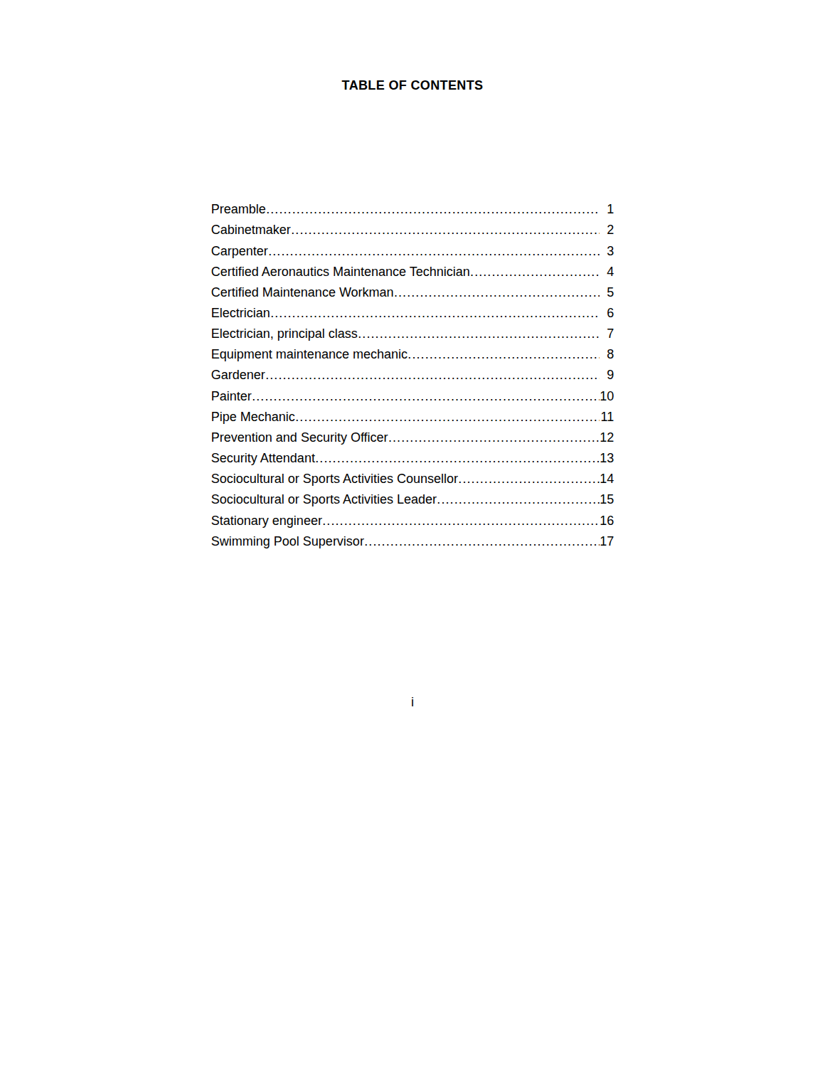TABLE OF CONTENTS
Preamble........................................................................................................... 1
Cabinetmaker.................................................................................................... 2
Carpenter......................................................................................................... 3
Certified Aeronautics Maintenance Technician.................................................... 4
Certified Maintenance Workman......................................................................... 5
Electrician......................................................................................................... 6
Electrician, principal class................................................................................... 7
Equipment maintenance mechanic....................................................................... 8
Gardener.......................................................................................................... 9
Painter........................................................................................................... 10
Pipe Mechanic................................................................................................. 11
Prevention and Security Officer......................................................................... 12
Security Attendant.............................................................................................. 13
Sociocultural or Sports Activities Counsellor...................................................... 14
Sociocultural or Sports Activities Leader............................................................ 15
Stationary engineer............................................................................................ 16
Swimming Pool Supervisor............................................................................... 17
i